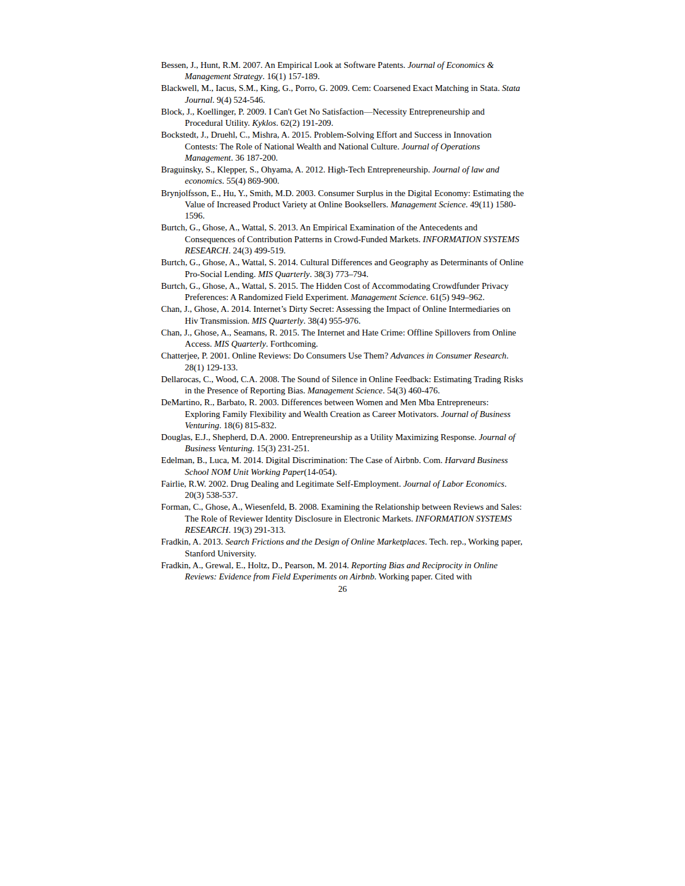Bessen, J., Hunt, R.M. 2007. An Empirical Look at Software Patents. Journal of Economics & Management Strategy. 16(1) 157-189.
Blackwell, M., Iacus, S.M., King, G., Porro, G. 2009. Cem: Coarsened Exact Matching in Stata. Stata Journal. 9(4) 524-546.
Block, J., Koellinger, P. 2009. I Can't Get No Satisfaction—Necessity Entrepreneurship and Procedural Utility. Kyklos. 62(2) 191-209.
Bockstedt, J., Druehl, C., Mishra, A. 2015. Problem-Solving Effort and Success in Innovation Contests: The Role of National Wealth and National Culture. Journal of Operations Management. 36 187-200.
Braguinsky, S., Klepper, S., Ohyama, A. 2012. High-Tech Entrepreneurship. Journal of law and economics. 55(4) 869-900.
Brynjolfsson, E., Hu, Y., Smith, M.D. 2003. Consumer Surplus in the Digital Economy: Estimating the Value of Increased Product Variety at Online Booksellers. Management Science. 49(11) 1580-1596.
Burtch, G., Ghose, A., Wattal, S. 2013. An Empirical Examination of the Antecedents and Consequences of Contribution Patterns in Crowd-Funded Markets. INFORMATION SYSTEMS RESEARCH. 24(3) 499-519.
Burtch, G., Ghose, A., Wattal, S. 2014. Cultural Differences and Geography as Determinants of Online Pro-Social Lending. MIS Quarterly. 38(3) 773–794.
Burtch, G., Ghose, A., Wattal, S. 2015. The Hidden Cost of Accommodating Crowdfunder Privacy Preferences: A Randomized Field Experiment. Management Science. 61(5) 949–962.
Chan, J., Ghose, A. 2014. Internet’s Dirty Secret: Assessing the Impact of Online Intermediaries on Hiv Transmission. MIS Quarterly. 38(4) 955-976.
Chan, J., Ghose, A., Seamans, R. 2015. The Internet and Hate Crime: Offline Spillovers from Online Access. MIS Quarterly. Forthcoming.
Chatterjee, P. 2001. Online Reviews: Do Consumers Use Them? Advances in Consumer Research. 28(1) 129-133.
Dellarocas, C., Wood, C.A. 2008. The Sound of Silence in Online Feedback: Estimating Trading Risks in the Presence of Reporting Bias. Management Science. 54(3) 460-476.
DeMartino, R., Barbato, R. 2003. Differences between Women and Men Mba Entrepreneurs: Exploring Family Flexibility and Wealth Creation as Career Motivators. Journal of Business Venturing. 18(6) 815-832.
Douglas, E.J., Shepherd, D.A. 2000. Entrepreneurship as a Utility Maximizing Response. Journal of Business Venturing. 15(3) 231-251.
Edelman, B., Luca, M. 2014. Digital Discrimination: The Case of Airbnb. Com. Harvard Business School NOM Unit Working Paper(14-054).
Fairlie, R.W. 2002. Drug Dealing and Legitimate Self‐Employment. Journal of Labor Economics. 20(3) 538-537.
Forman, C., Ghose, A., Wiesenfeld, B. 2008. Examining the Relationship between Reviews and Sales: The Role of Reviewer Identity Disclosure in Electronic Markets. INFORMATION SYSTEMS RESEARCH. 19(3) 291-313.
Fradkin, A. 2013. Search Frictions and the Design of Online Marketplaces. Tech. rep., Working paper, Stanford University.
Fradkin, A., Grewal, E., Holtz, D., Pearson, M. 2014. Reporting Bias and Reciprocity in Online Reviews: Evidence from Field Experiments on Airbnb. Working paper. Cited with
26